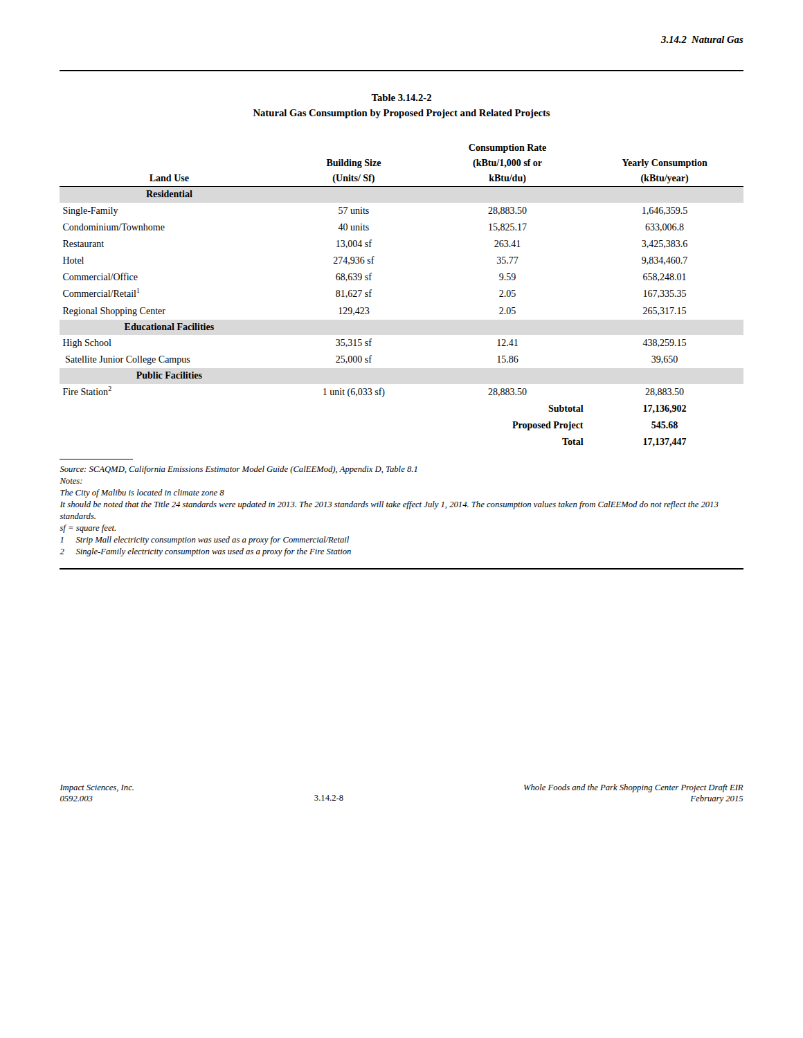3.14.2 Natural Gas
Table 3.14.2-2
Natural Gas Consumption by Proposed Project and Related Projects
| | | Consumption Rate | |
| --- | --- | --- | --- |
| | Building Size | (kBtu/1,000 sf or | Yearly Consumption |
| Land Use | (Units/ Sf) | kBtu/du) | (kBtu/year) |
| Residential | | | |
| Single-Family | 57 units | 28,883.50 | 1,646,359.5 |
| Condominium/Townhome | 40 units | 15,825.17 | 633,006.8 |
| Restaurant | 13,004 sf | 263.41 | 3,425,383.6 |
| Hotel | 274,936 sf | 35.77 | 9,834,460.7 |
| Commercial/Office | 68,639 sf | 9.59 | 658,248.01 |
| Commercial/Retail 1 | 81,627 sf | 2.05 | 167,335.35 |
| Regional Shopping Center | 129,423 | 2.05 | 265,317.15 |
| Educational Facilities | | | |
| High School | 35,315 sf | 12.41 | 438,259.15 |
| Satellite Junior College Campus | 25,000 sf | 15.86 | 39,650 |
| Public Facilities | | | |
| Fire Station 2 | 1 unit (6,033 sf) | 28,883.50 | 28,883.50 |
| | | Subtotal | 17,136,902 |
| | | Proposed Project | 545.68 |
| | | Total | 17,137,447 |
Source: SCAQMD, California Emissions Estimator Model Guide (CalEEMod), Appendix D, Table 8.1
Notes:
The City of Malibu is located in climate zone 8
It should be noted that the Title 24 standards were updated in 2013. The 2013 standards will take effect July 1, 2014. The consumption values taken from CalEEMod do not reflect the 2013 standards.
sf = square feet.
1 Strip Mall electricity consumption was used as a proxy for Commercial/Retail
2 Single-Family electricity consumption was used as a proxy for the Fire Station
Impact Sciences, Inc.
0592.003
3.14.2-8
Whole Foods and the Park Shopping Center Project Draft EIR
February 2015